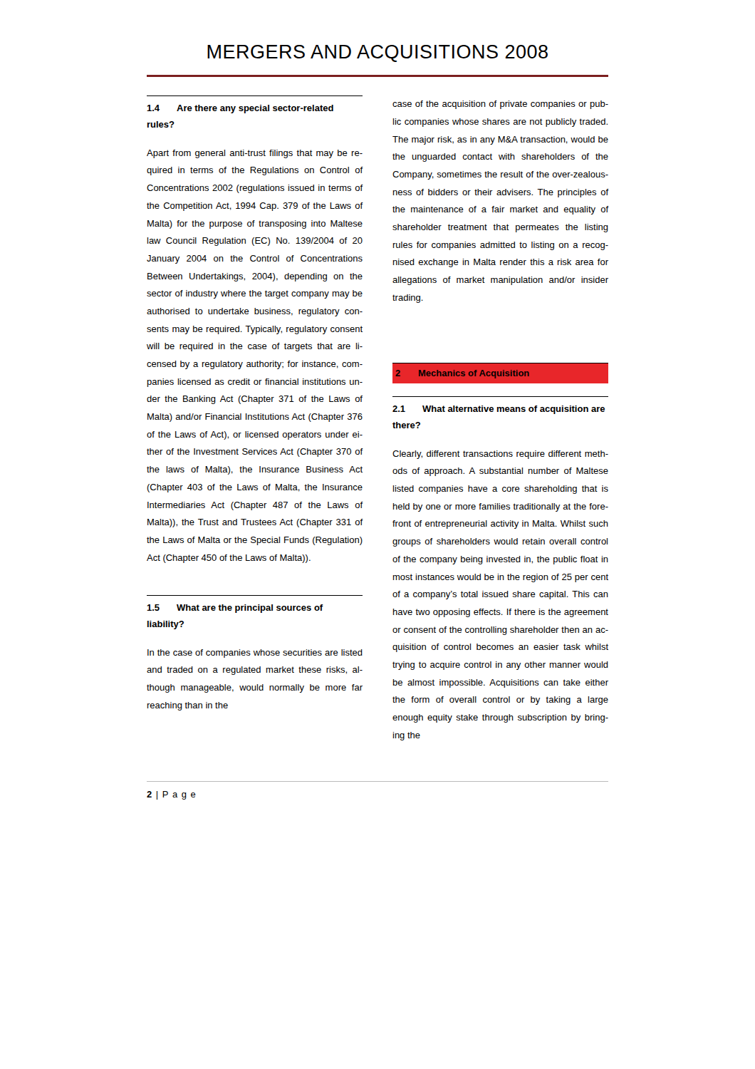MERGERS AND ACQUISITIONS 2008
1.4 Are there any special sector-related rules?
Apart from general anti-trust filings that may be required in terms of the Regulations on Control of Concentrations 2002 (regulations issued in terms of the Competition Act, 1994 Cap. 379 of the Laws of Malta) for the purpose of transposing into Maltese law Council Regulation (EC) No. 139/2004 of 20 January 2004 on the Control of Concentrations Between Undertakings, 2004), depending on the sector of industry where the target company may be authorised to undertake business, regulatory consents may be required. Typically, regulatory consent will be required in the case of targets that are licensed by a regulatory authority; for instance, companies licensed as credit or financial institutions under the Banking Act (Chapter 371 of the Laws of Malta) and/or Financial Institutions Act (Chapter 376 of the Laws of Act), or licensed operators under either of the Investment Services Act (Chapter 370 of the laws of Malta), the Insurance Business Act (Chapter 403 of the Laws of Malta, the Insurance Intermediaries Act (Chapter 487 of the Laws of Malta)), the Trust and Trustees Act (Chapter 331 of the Laws of Malta or the Special Funds (Regulation) Act (Chapter 450 of the Laws of Malta)).
1.5 What are the principal sources of liability?
In the case of companies whose securities are listed and traded on a regulated market these risks, although manageable, would normally be more far reaching than in the
case of the acquisition of private companies or public companies whose shares are not publicly traded. The major risk, as in any M&A transaction, would be the unguarded contact with shareholders of the Company, sometimes the result of the over-zealousness of bidders or their advisers. The principles of the maintenance of a fair market and equality of shareholder treatment that permeates the listing rules for companies admitted to listing on a recognised exchange in Malta render this a risk area for allegations of market manipulation and/or insider trading.
2 Mechanics of Acquisition
2.1 What alternative means of acquisition are there?
Clearly, different transactions require different methods of approach. A substantial number of Maltese listed companies have a core shareholding that is held by one or more families traditionally at the forefront of entrepreneurial activity in Malta. Whilst such groups of shareholders would retain overall control of the company being invested in, the public float in most instances would be in the region of 25 per cent of a company’s total issued share capital. This can have two opposing effects. If there is the agreement or consent of the controlling shareholder then an acquisition of control becomes an easier task whilst trying to acquire control in any other manner would be almost impossible. Acquisitions can take either the form of overall control or by taking a large enough equity stake through subscription by bringing the
2 | P a g e